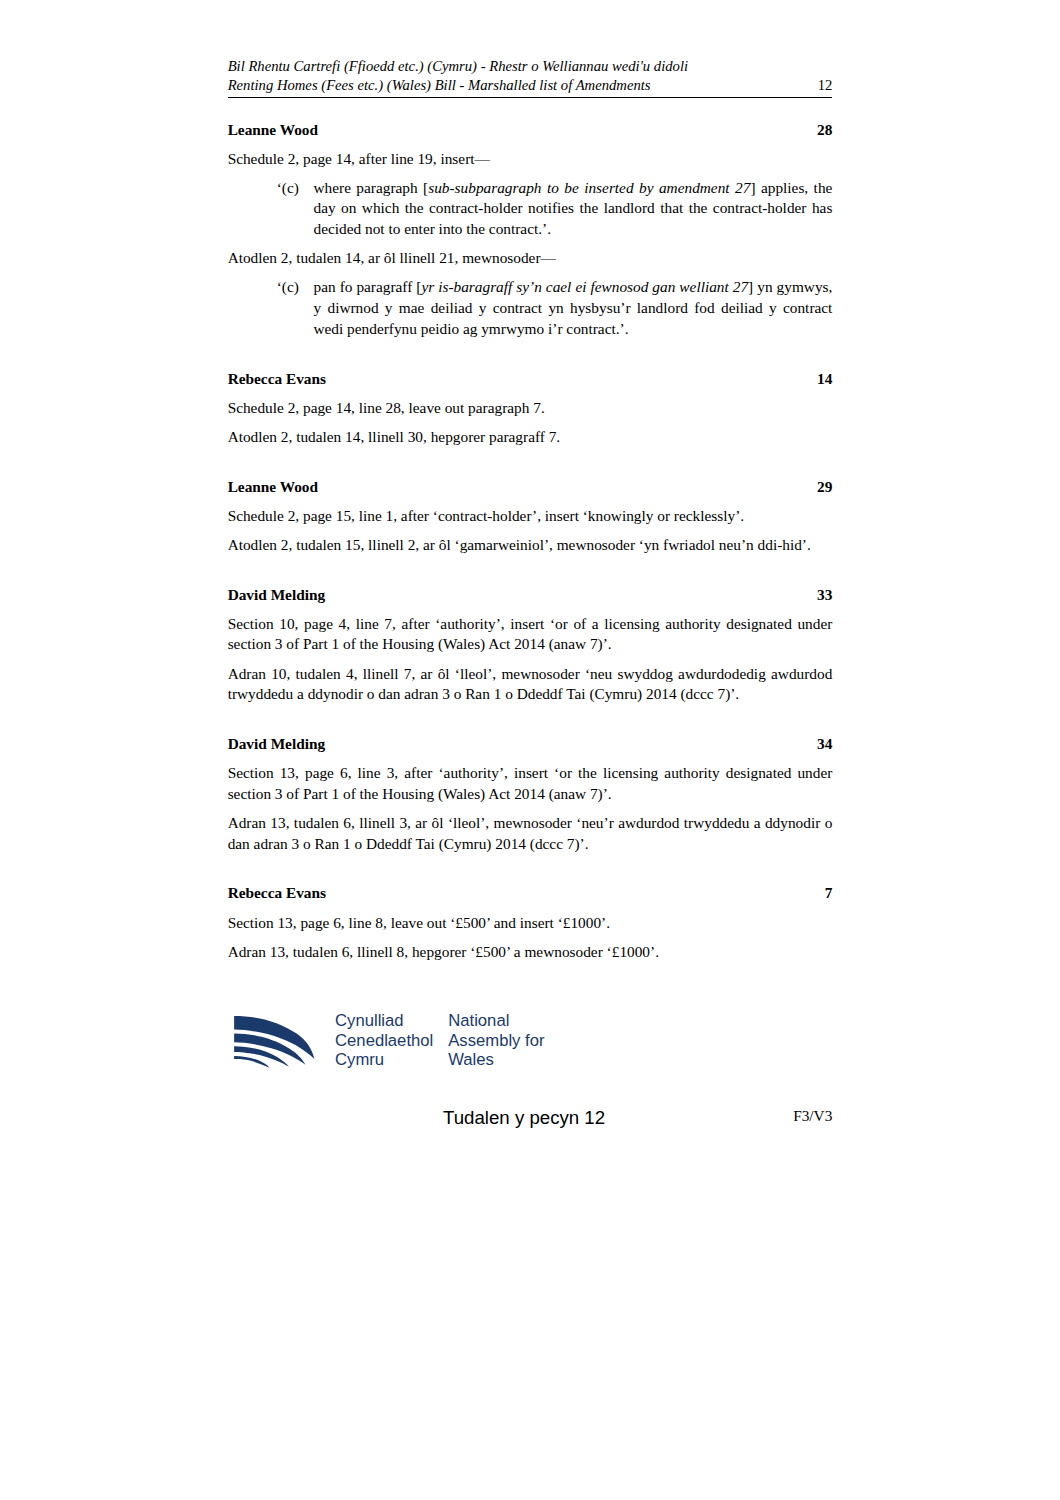Bil Rhentu Cartrefi (Ffioedd etc.) (Cymru) - Rhestr o Welliannau wedi'u didoli
Renting Homes (Fees etc.) (Wales) Bill - Marshalled list of Amendments 12
Leanne Wood 28
Schedule 2, page 14, after line 19, insert—
‘(c) where paragraph [sub-subparagraph to be inserted by amendment 27] applies, the day on which the contract-holder notifies the landlord that the contract-holder has decided not to enter into the contract.’.
Atodlen 2, tudalen 14, ar ôl llinell 21, mewnosoder—
‘(c) pan fo paragraff [yr is-baragraff sy’n cael ei fewnosod gan welliant 27] yn gymwys, y diwrnod y mae deiliad y contract yn hysbysu’r landlord fod deiliad y contract wedi penderfynu peidio ag ymrwymo i’r contract.’.
Rebecca Evans 14
Schedule 2, page 14, line 28, leave out paragraph 7.
Atodlen 2, tudalen 14, llinell 30, hepgorer paragraff 7.
Leanne Wood 29
Schedule 2, page 15, line 1, after ‘contract-holder’, insert ‘knowingly or recklessly’.
Atodlen 2, tudalen 15, llinell 2, ar ôl ‘gamarweiniol’, mewnosoder ‘yn fwriadol neu’n ddi-hid’.
David Melding 33
Section 10, page 4, line 7, after ‘authority’, insert ‘or of a licensing authority designated under section 3 of Part 1 of the Housing (Wales) Act 2014 (anaw 7)’.
Adran 10, tudalen 4, llinell 7, ar ôl ‘lleol’, mewnosoder ‘neu swyddog awdurdodedig awdurdod trwyddedu a ddynodir o dan adran 3 o Ran 1 o Ddeddf Tai (Cymru) 2014 (dccc 7)’.
David Melding 34
Section 13, page 6, line 3, after ‘authority’, insert ‘or the licensing authority designated under section 3 of Part 1 of the Housing (Wales) Act 2014 (anaw 7)’.
Adran 13, tudalen 6, llinell 3, ar ôl ‘lleol’, mewnosoder ‘neu’r awdurdod trwyddedu a ddynodir o dan adran 3 o Ran 1 o Ddeddf Tai (Cymru) 2014 (dccc 7)’.
Rebecca Evans 7
Section 13, page 6, line 8, leave out ‘£500’ and insert ‘£1000’.
Adran 13, tudalen 6, llinell 8, hepgorer ‘£500’ a mewnosoder ‘£1000’.
Cynulliad
Cenedlaethol
Cymru National
Assembly for
Wales
Tudalen y pecyn 12
F3/V3